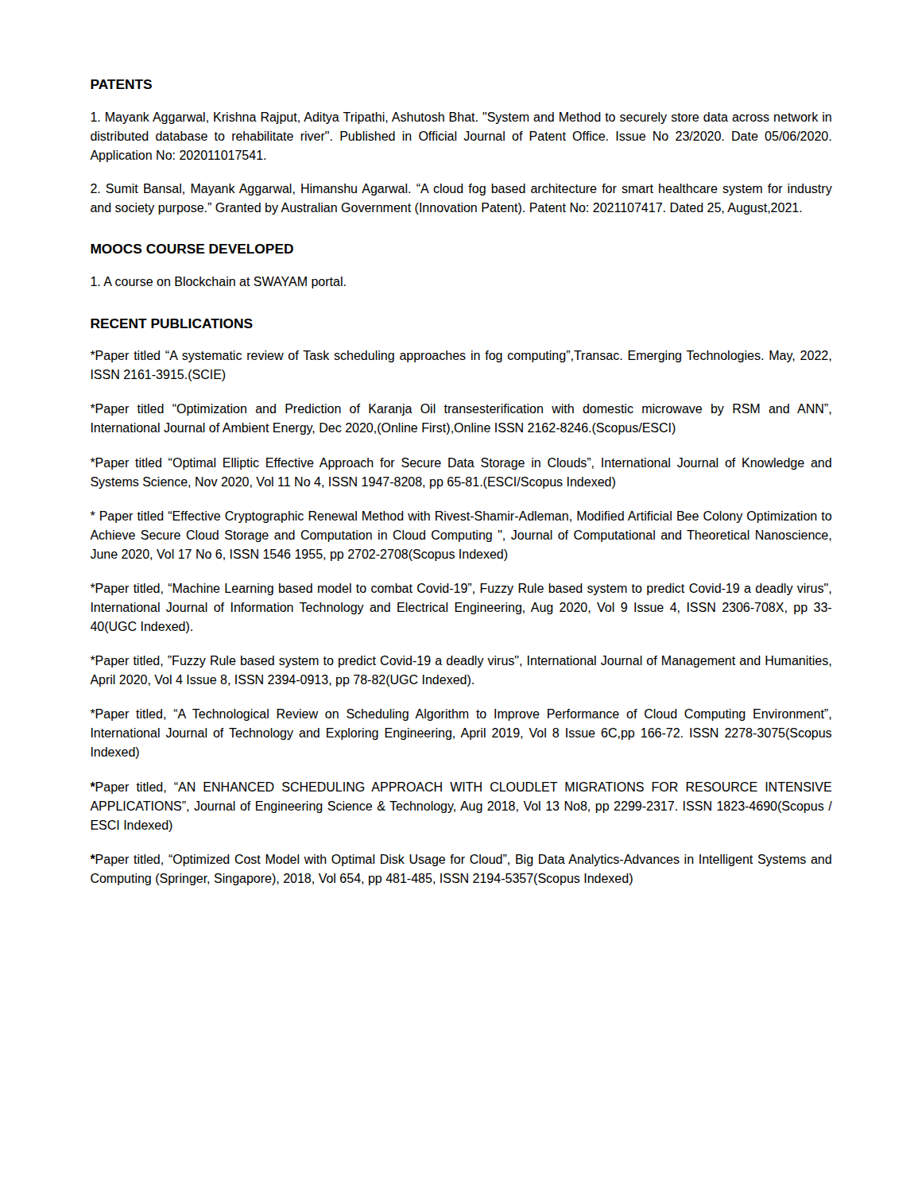PATENTS
1. Mayank Aggarwal, Krishna Rajput, Aditya Tripathi, Ashutosh Bhat. "System and Method to securely store data across network in distributed database to rehabilitate river". Published in Official Journal of Patent Office. Issue No 23/2020. Date 05/06/2020. Application No: 202011017541.
2. Sumit Bansal, Mayank Aggarwal, Himanshu Agarwal. “A cloud fog based architecture for smart healthcare system for industry and society purpose.” Granted by Australian Government (Innovation Patent). Patent No: 2021107417. Dated 25, August,2021.
MOOCS COURSE DEVELOPED
1. A course on Blockchain at SWAYAM portal.
RECENT PUBLICATIONS
*Paper titled “A systematic review of Task scheduling approaches in fog computing”,Transac. Emerging Technologies. May, 2022, ISSN 2161-3915.(SCIE)
*Paper titled “Optimization and Prediction of Karanja Oil transesterification with domestic microwave by RSM and ANN”, International Journal of Ambient Energy, Dec 2020,(Online First),Online ISSN 2162-8246.(Scopus/ESCI)
*Paper titled “Optimal Elliptic Effective Approach for Secure Data Storage in Clouds”, International Journal of Knowledge and Systems Science, Nov 2020, Vol 11 No 4, ISSN 1947-8208, pp 65-81.(ESCI/Scopus Indexed)
* Paper titled “Effective Cryptographic Renewal Method with Rivest-Shamir-Adleman, Modified Artificial Bee Colony Optimization to Achieve Secure Cloud Storage and Computation in Cloud Computing ", Journal of Computational and Theoretical Nanoscience, June 2020, Vol 17 No 6, ISSN 1546 1955, pp 2702-2708(Scopus Indexed)
*Paper titled, “Machine Learning based model to combat Covid-19”, Fuzzy Rule based system to predict Covid-19 a deadly virus", International Journal of Information Technology and Electrical Engineering, Aug 2020, Vol 9 Issue 4, ISSN 2306-708X, pp 33-40(UGC Indexed).
*Paper titled, ”Fuzzy Rule based system to predict Covid-19 a deadly virus", International Journal of Management and Humanities, April 2020, Vol 4 Issue 8, ISSN 2394-0913, pp 78-82(UGC Indexed).
*Paper titled, “A Technological Review on Scheduling Algorithm to Improve Performance of Cloud Computing Environment”, International Journal of Technology and Exploring Engineering, April 2019, Vol 8 Issue 6C,pp 166-72. ISSN 2278-3075(Scopus Indexed)
*Paper titled, “AN ENHANCED SCHEDULING APPROACH WITH CLOUDLET MIGRATIONS FOR RESOURCE INTENSIVE APPLICATIONS”, Journal of Engineering Science & Technology, Aug 2018, Vol 13 No8, pp 2299-2317. ISSN 1823-4690(Scopus / ESCI Indexed)
*Paper titled, “Optimized Cost Model with Optimal Disk Usage for Cloud”, Big Data Analytics-Advances in Intelligent Systems and Computing (Springer, Singapore), 2018, Vol 654, pp 481-485, ISSN 2194-5357(Scopus Indexed)